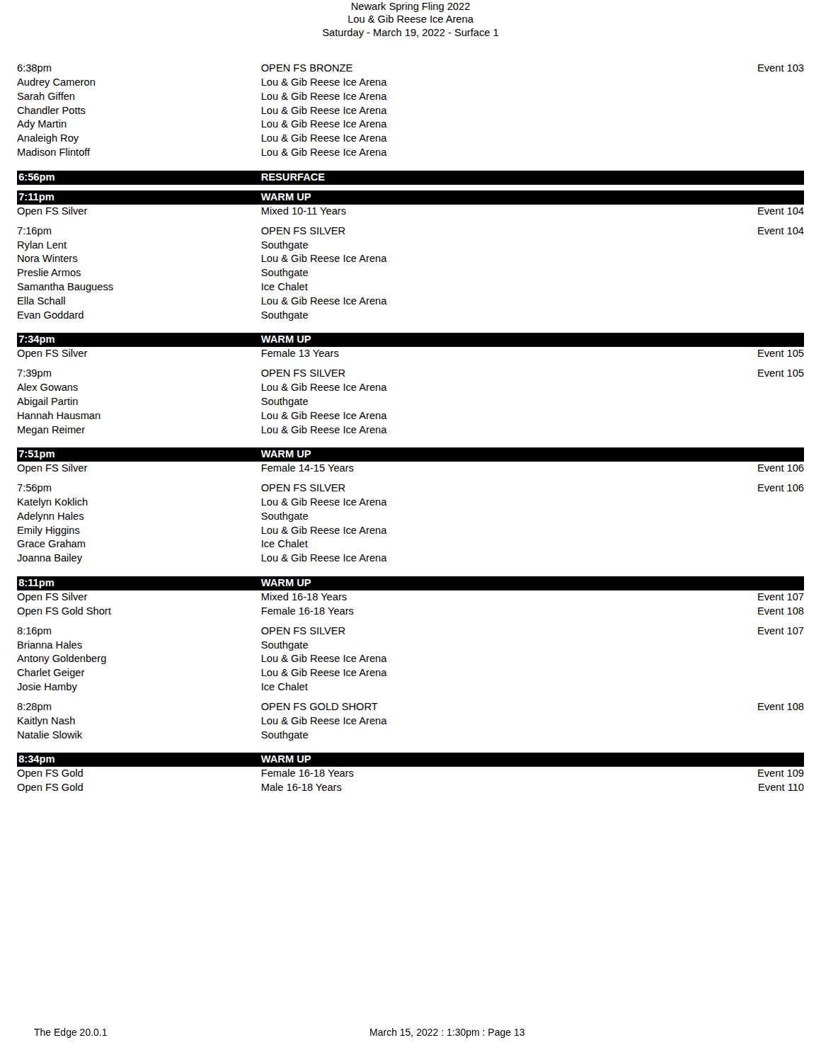Newark Spring Fling 2022
Lou & Gib Reese Ice Arena
Saturday - March 19, 2022 - Surface 1
| 6:38pm | OPEN FS BRONZE | Event 103 |
| Audrey Cameron | Lou & Gib Reese Ice Arena | |
| Sarah Giffen | Lou & Gib Reese Ice Arena | |
| Chandler Potts | Lou & Gib Reese Ice Arena | |
| Ady Martin | Lou & Gib Reese Ice Arena | |
| Analeigh Roy | Lou & Gib Reese Ice Arena | |
| Madison Flintoff | Lou & Gib Reese Ice Arena | |
| 6:56pm | RESURFACE | |
| 7:11pm | WARM UP | |
| Open FS Silver | Mixed 10-11 Years | Event 104 |
| 7:16pm | OPEN FS SILVER | Event 104 |
| Rylan Lent | Southgate | |
| Nora Winters | Lou & Gib Reese Ice Arena | |
| Preslie Armos | Southgate | |
| Samantha Bauguess | Ice Chalet | |
| Ella Schall | Lou & Gib Reese Ice Arena | |
| Evan Goddard | Southgate | |
| 7:34pm | WARM UP | |
| Open FS Silver | Female 13 Years | Event 105 |
| 7:39pm | OPEN FS SILVER | Event 105 |
| Alex Gowans | Lou & Gib Reese Ice Arena | |
| Abigail Partin | Southgate | |
| Hannah Hausman | Lou & Gib Reese Ice Arena | |
| Megan Reimer | Lou & Gib Reese Ice Arena | |
| 7:51pm | WARM UP | |
| Open FS Silver | Female 14-15 Years | Event 106 |
| 7:56pm | OPEN FS SILVER | Event 106 |
| Katelyn Koklich | Lou & Gib Reese Ice Arena | |
| Adelynn Hales | Southgate | |
| Emily Higgins | Lou & Gib Reese Ice Arena | |
| Grace Graham | Ice Chalet | |
| Joanna Bailey | Lou & Gib Reese Ice Arena | |
| 8:11pm | WARM UP | |
| Open FS Silver | Mixed 16-18 Years | Event 107 |
| Open FS Gold Short | Female 16-18 Years | Event 108 |
| 8:16pm | OPEN FS SILVER | Event 107 |
| Brianna Hales | Southgate | |
| Antony Goldenberg | Lou & Gib Reese Ice Arena | |
| Charlet Geiger | Lou & Gib Reese Ice Arena | |
| Josie Hamby | Ice Chalet | |
| 8:28pm | OPEN FS GOLD SHORT | Event 108 |
| Kaitlyn Nash | Lou & Gib Reese Ice Arena | |
| Natalie Slowik | Southgate | |
| 8:34pm | WARM UP | |
| Open FS Gold | Female 16-18 Years | Event 109 |
| Open FS Gold | Male 16-18 Years | Event 110 |
The Edge 20.0.1
March 15, 2022 : 1:30pm : Page 13